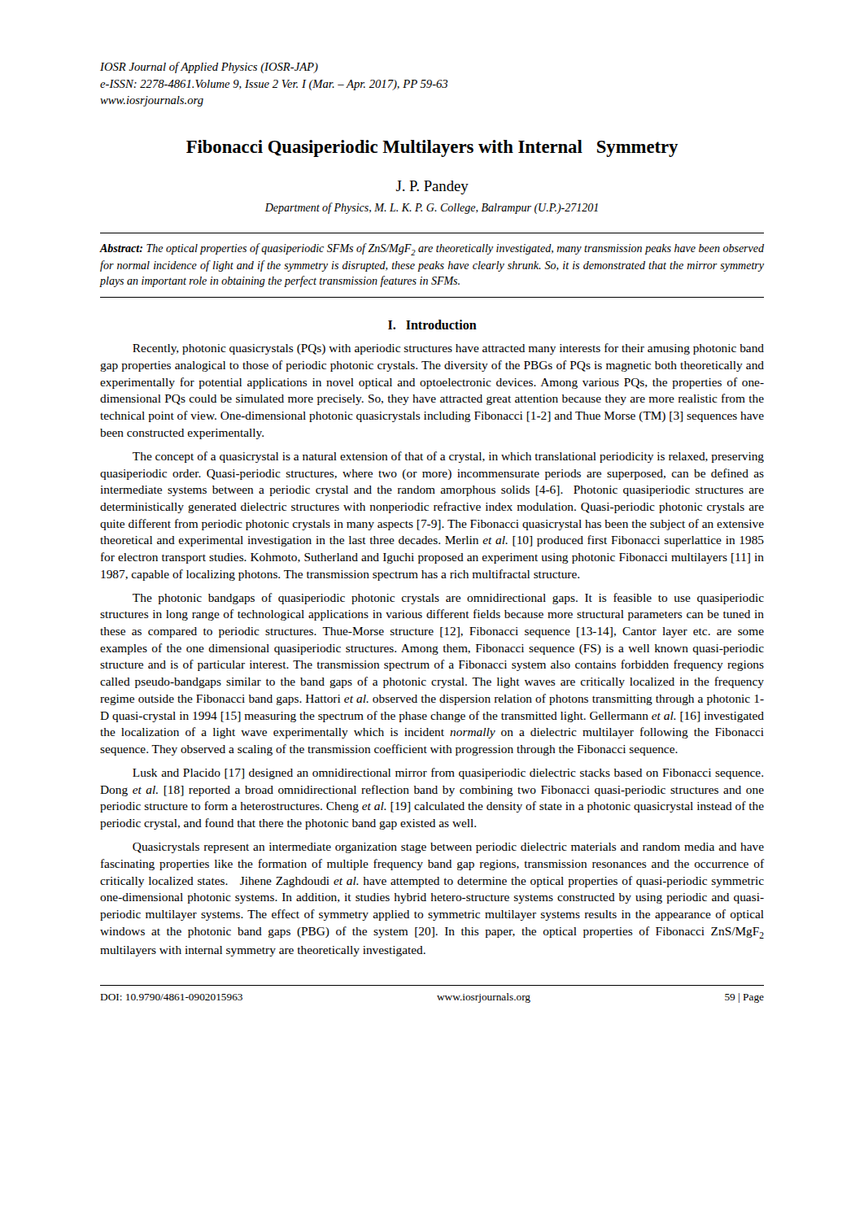IOSR Journal of Applied Physics (IOSR-JAP)
e-ISSN: 2278-4861.Volume 9, Issue 2 Ver. I (Mar. – Apr. 2017), PP 59-63
www.iosrjournals.org
Fibonacci Quasiperiodic Multilayers with Internal Symmetry
J. P. Pandey
Department of Physics, M. L. K. P. G. College, Balrampur (U.P.)-271201
Abstract: The optical properties of quasiperiodic SFMs of ZnS/MgF2 are theoretically investigated, many transmission peaks have been observed for normal incidence of light and if the symmetry is disrupted, these peaks have clearly shrunk. So, it is demonstrated that the mirror symmetry plays an important role in obtaining the perfect transmission features in SFMs.
I. Introduction
Recently, photonic quasicrystals (PQs) with aperiodic structures have attracted many interests for their amusing photonic band gap properties analogical to those of periodic photonic crystals. The diversity of the PBGs of PQs is magnetic both theoretically and experimentally for potential applications in novel optical and optoelectronic devices. Among various PQs, the properties of one-dimensional PQs could be simulated more precisely. So, they have attracted great attention because they are more realistic from the technical point of view. One-dimensional photonic quasicrystals including Fibonacci [1-2] and Thue Morse (TM) [3] sequences have been constructed experimentally.
The concept of a quasicrystal is a natural extension of that of a crystal, in which translational periodicity is relaxed, preserving quasiperiodic order. Quasi-periodic structures, where two (or more) incommensurate periods are superposed, can be defined as intermediate systems between a periodic crystal and the random amorphous solids [4-6]. Photonic quasiperiodic structures are deterministically generated dielectric structures with nonperiodic refractive index modulation. Quasi-periodic photonic crystals are quite different from periodic photonic crystals in many aspects [7-9]. The Fibonacci quasicrystal has been the subject of an extensive theoretical and experimental investigation in the last three decades. Merlin et al. [10] produced first Fibonacci superlattice in 1985 for electron transport studies. Kohmoto, Sutherland and Iguchi proposed an experiment using photonic Fibonacci multilayers [11] in 1987, capable of localizing photons. The transmission spectrum has a rich multifractal structure.
The photonic bandgaps of quasiperiodic photonic crystals are omnidirectional gaps. It is feasible to use quasiperiodic structures in long range of technological applications in various different fields because more structural parameters can be tuned in these as compared to periodic structures. Thue-Morse structure [12], Fibonacci sequence [13-14], Cantor layer etc. are some examples of the one dimensional quasiperiodic structures. Among them, Fibonacci sequence (FS) is a well known quasi-periodic structure and is of particular interest. The transmission spectrum of a Fibonacci system also contains forbidden frequency regions called pseudo-bandgaps similar to the band gaps of a photonic crystal. The light waves are critically localized in the frequency regime outside the Fibonacci band gaps. Hattori et al. observed the dispersion relation of photons transmitting through a photonic 1-D quasi-crystal in 1994 [15] measuring the spectrum of the phase change of the transmitted light. Gellermann et al. [16] investigated the localization of a light wave experimentally which is incident normally on a dielectric multilayer following the Fibonacci sequence. They observed a scaling of the transmission coefficient with progression through the Fibonacci sequence.
Lusk and Placido [17] designed an omnidirectional mirror from quasiperiodic dielectric stacks based on Fibonacci sequence. Dong et al. [18] reported a broad omnidirectional reflection band by combining two Fibonacci quasi-periodic structures and one periodic structure to form a heterostructures. Cheng et al. [19] calculated the density of state in a photonic quasicrystal instead of the periodic crystal, and found that there the photonic band gap existed as well.
Quasicrystals represent an intermediate organization stage between periodic dielectric materials and random media and have fascinating properties like the formation of multiple frequency band gap regions, transmission resonances and the occurrence of critically localized states. Jihene Zaghdoudi et al. have attempted to determine the optical properties of quasi-periodic symmetric one-dimensional photonic systems. In addition, it studies hybrid hetero-structure systems constructed by using periodic and quasi-periodic multilayer systems. The effect of symmetry applied to symmetric multilayer systems results in the appearance of optical windows at the photonic band gaps (PBG) of the system [20]. In this paper, the optical properties of Fibonacci ZnS/MgF2 multilayers with internal symmetry are theoretically investigated.
DOI: 10.9790/4861-0902015963 www.iosrjournals.org 59 | Page